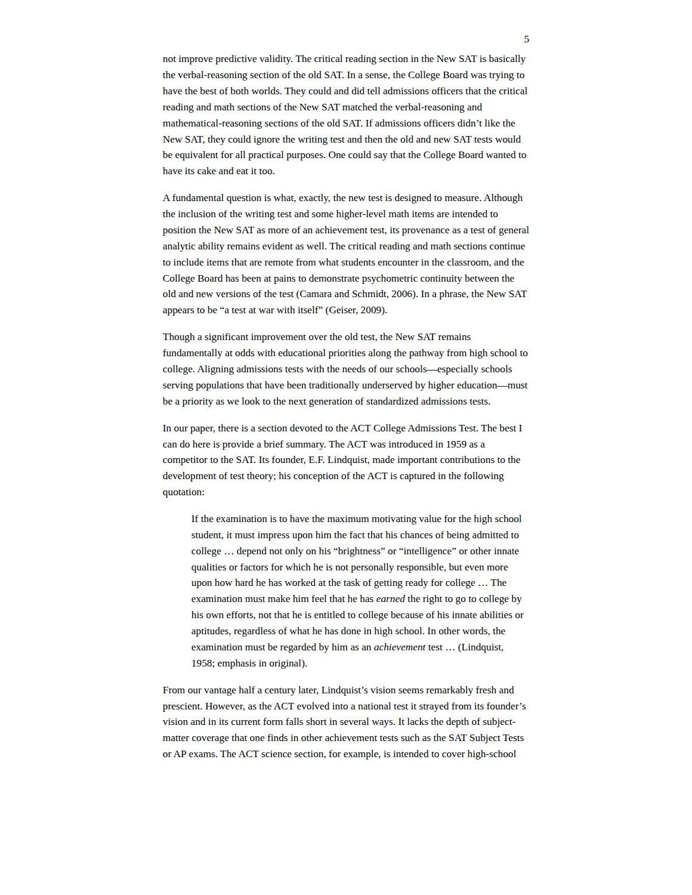5
not improve predictive validity. The critical reading section in the New SAT is basically the verbal-reasoning section of the old SAT. In a sense, the College Board was trying to have the best of both worlds. They could and did tell admissions officers that the critical reading and math sections of the New SAT matched the verbal-reasoning and mathematical-reasoning sections of the old SAT. If admissions officers didn’t like the New SAT, they could ignore the writing test and then the old and new SAT tests would be equivalent for all practical purposes. One could say that the College Board wanted to have its cake and eat it too.
A fundamental question is what, exactly, the new test is designed to measure. Although the inclusion of the writing test and some higher-level math items are intended to position the New SAT as more of an achievement test, its provenance as a test of general analytic ability remains evident as well. The critical reading and math sections continue to include items that are remote from what students encounter in the classroom, and the College Board has been at pains to demonstrate psychometric continuity between the old and new versions of the test (Camara and Schmidt, 2006). In a phrase, the New SAT appears to be “a test at war with itself” (Geiser, 2009).
Though a significant improvement over the old test, the New SAT remains fundamentally at odds with educational priorities along the pathway from high school to college. Aligning admissions tests with the needs of our schools—especially schools serving populations that have been traditionally underserved by higher education—must be a priority as we look to the next generation of standardized admissions tests.
In our paper, there is a section devoted to the ACT College Admissions Test. The best I can do here is provide a brief summary. The ACT was introduced in 1959 as a competitor to the SAT. Its founder, E.F. Lindquist, made important contributions to the development of test theory; his conception of the ACT is captured in the following quotation:
If the examination is to have the maximum motivating value for the high school student, it must impress upon him the fact that his chances of being admitted to college … depend not only on his “brightness” or “intelligence” or other innate qualities or factors for which he is not personally responsible, but even more upon how hard he has worked at the task of getting ready for college … The examination must make him feel that he has earned the right to go to college by his own efforts, not that he is entitled to college because of his innate abilities or aptitudes, regardless of what he has done in high school. In other words, the examination must be regarded by him as an achievement test … (Lindquist, 1958; emphasis in original).
From our vantage half a century later, Lindquist’s vision seems remarkably fresh and prescient. However, as the ACT evolved into a national test it strayed from its founder’s vision and in its current form falls short in several ways. It lacks the depth of subject-matter coverage that one finds in other achievement tests such as the SAT Subject Tests or AP exams. The ACT science section, for example, is intended to cover high-school